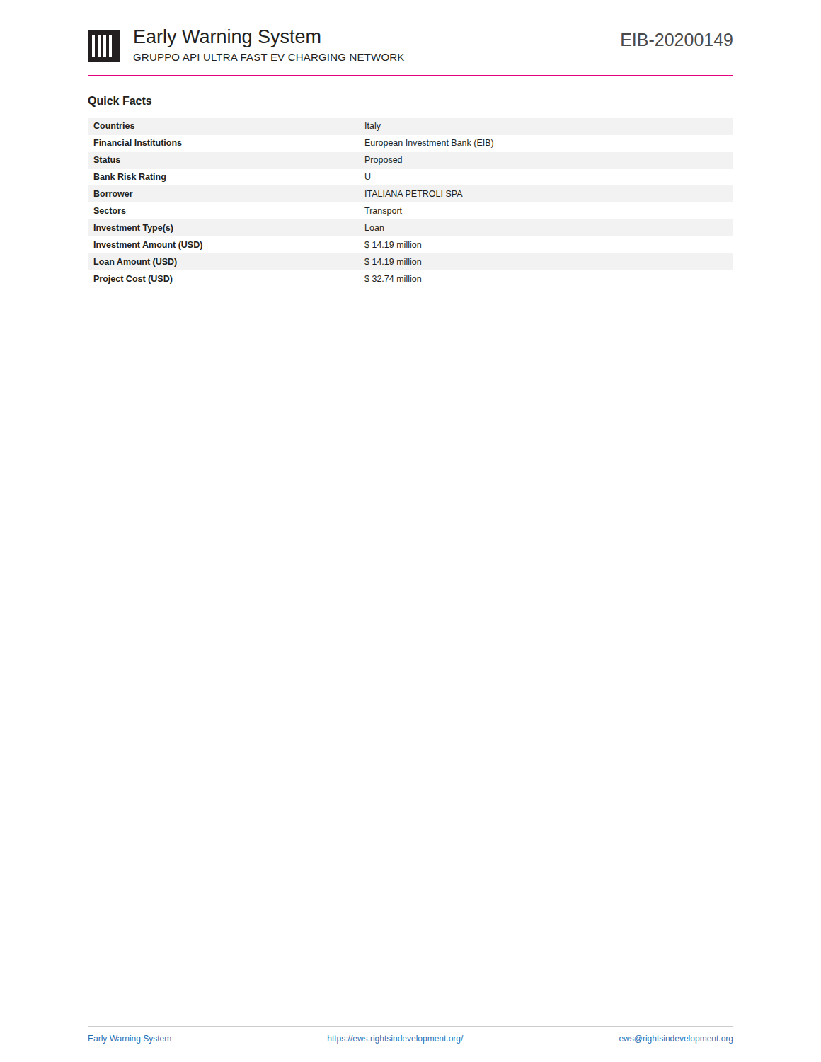Early Warning System
GRUPPO API ULTRA FAST EV CHARGING NETWORK
EIB-20200149
Quick Facts
| Countries | Italy |
| Financial Institutions | European Investment Bank (EIB) |
| Status | Proposed |
| Bank Risk Rating | U |
| Borrower | ITALIANA PETROLI SPA |
| Sectors | Transport |
| Investment Type(s) | Loan |
| Investment Amount (USD) | $ 14.19 million |
| Loan Amount (USD) | $ 14.19 million |
| Project Cost (USD) | $ 32.74 million |
Early Warning System
https://ews.rightsindevelopment.org/
ews@rightsindevelopment.org